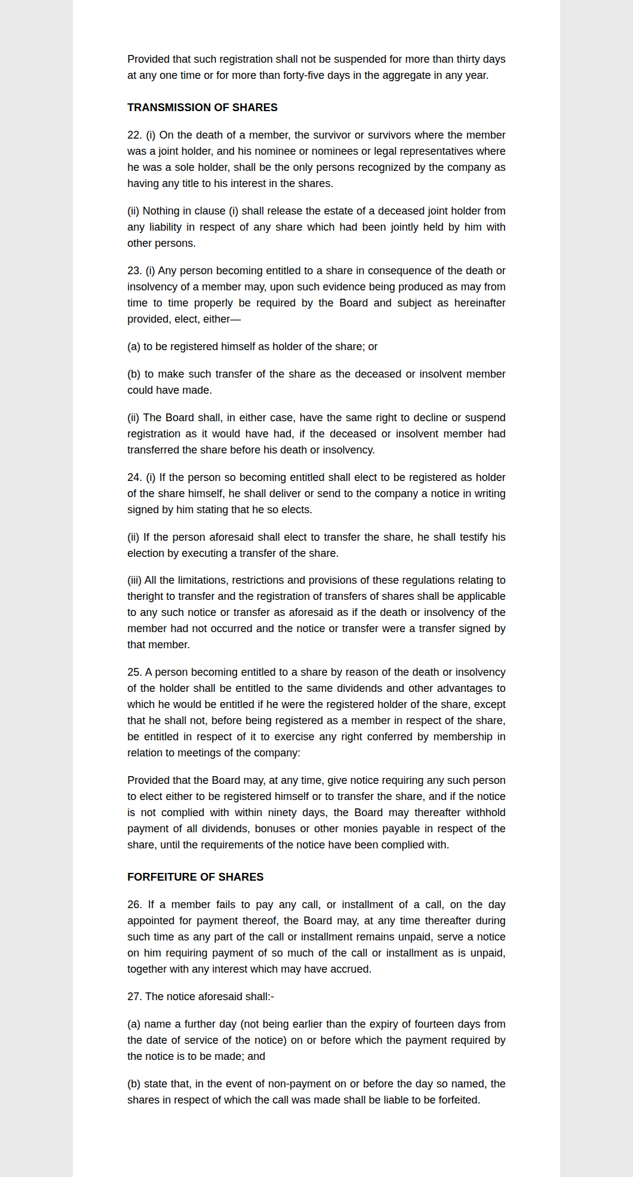Provided that such registration shall not be suspended for more than thirty days at any one time or for more than forty-five days in the aggregate in any year.
Transmission of Shares
22. (i) On the death of a member, the survivor or survivors where the member was a joint holder, and his nominee or nominees or legal representatives where he was a sole holder, shall be the only persons recognized by the company as having any title to his interest in the shares.
(ii) Nothing in clause (i) shall release the estate of a deceased joint holder from any liability in respect of any share which had been jointly held by him with other persons.
23. (i) Any person becoming entitled to a share in consequence of the death or insolvency of a member may, upon such evidence being produced as may from time to time properly be required by the Board and subject as hereinafter provided, elect, either—
(a) to be registered himself as holder of the share; or
(b) to make such transfer of the share as the deceased or insolvent member could have made.
(ii) The Board shall, in either case, have the same right to decline or suspend registration as it would have had, if the deceased or insolvent member had transferred the share before his death or insolvency.
24. (i) If the person so becoming entitled shall elect to be registered as holder of the share himself, he shall deliver or send to the company a notice in writing signed by him stating that he so elects.
(ii) If the person aforesaid shall elect to transfer the share, he shall testify his election by executing a transfer of the share.
(iii) All the limitations, restrictions and provisions of these regulations relating to theright to transfer and the registration of transfers of shares shall be applicable to any such notice or transfer as aforesaid as if the death or insolvency of the member had not occurred and the notice or transfer were a transfer signed by that member.
25. A person becoming entitled to a share by reason of the death or insolvency of the holder shall be entitled to the same dividends and other advantages to which he would be entitled if he were the registered holder of the share, except that he shall not, before being registered as a member in respect of the share, be entitled in respect of it to exercise any right conferred by membership in relation to meetings of the company:
Provided that the Board may, at any time, give notice requiring any such person to elect either to be registered himself or to transfer the share, and if the notice is not complied with within ninety days, the Board may thereafter withhold payment of all dividends, bonuses or other monies payable in respect of the share, until the requirements of the notice have been complied with.
Forfeiture of Shares
26. If a member fails to pay any call, or installment of a call, on the day appointed for payment thereof, the Board may, at any time thereafter during such time as any part of the call or installment remains unpaid, serve a notice on him requiring payment of so much of the call or installment as is unpaid, together with any interest which may have accrued.
27. The notice aforesaid shall:-
(a) name a further day (not being earlier than the expiry of fourteen days from the date of service of the notice) on or before which the payment required by the notice is to be made; and
(b) state that, in the event of non-payment on or before the day so named, the shares in respect of which the call was made shall be liable to be forfeited.